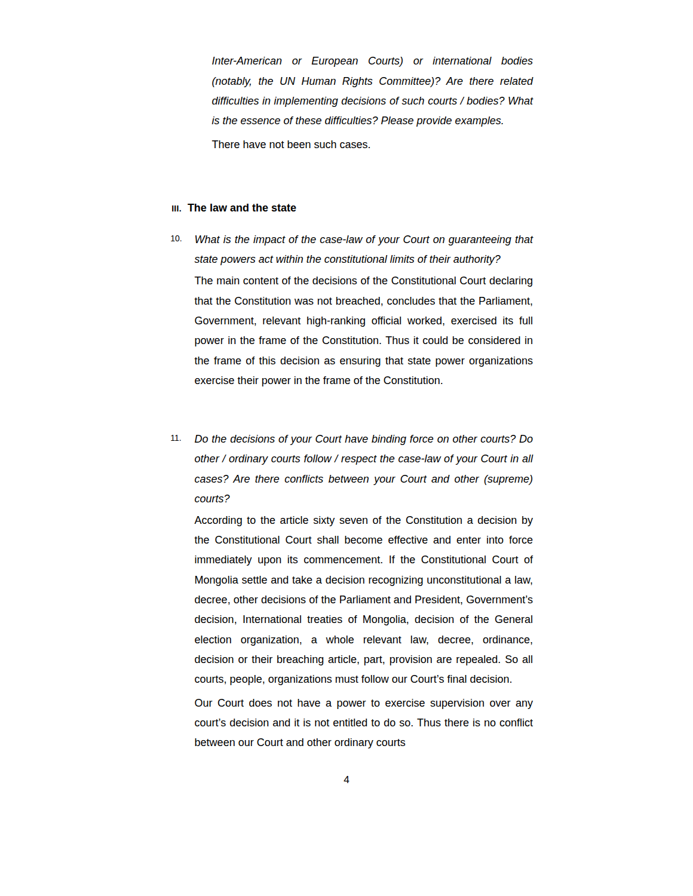Inter-American or European Courts) or international bodies (notably, the UN Human Rights Committee)? Are there related difficulties in implementing decisions of such courts / bodies? What is the essence of these difficulties? Please provide examples.
There have not been such cases.
III. The law and the state
10.
What is the impact of the case-law of your Court on guaranteeing that state powers act within the constitutional limits of their authority?
The main content of the decisions of the Constitutional Court declaring that the Constitution was not breached, concludes that the Parliament, Government, relevant high-ranking official worked, exercised its full power in the frame of the Constitution. Thus it could be considered in the frame of this decision as ensuring that state power organizations exercise their power in the frame of the Constitution.
11.
Do the decisions of your Court have binding force on other courts? Do other / ordinary courts follow / respect the case-law of your Court in all cases? Are there conflicts between your Court and other (supreme) courts?
According to the article sixty seven of the Constitution a decision by the Constitutional Court shall become effective and enter into force immediately upon its commencement. If the Constitutional Court of Mongolia settle and take a decision recognizing unconstitutional a law, decree, other decisions of the Parliament and President, Government’s decision, International treaties of Mongolia, decision of the General election organization, a whole relevant law, decree, ordinance, decision or their breaching article, part, provision are repealed. So all courts, people, organizations must follow our Court’s final decision.
Our Court does not have a power to exercise supervision over any court’s decision and it is not entitled to do so. Thus there is no conflict between our Court and other ordinary courts
4